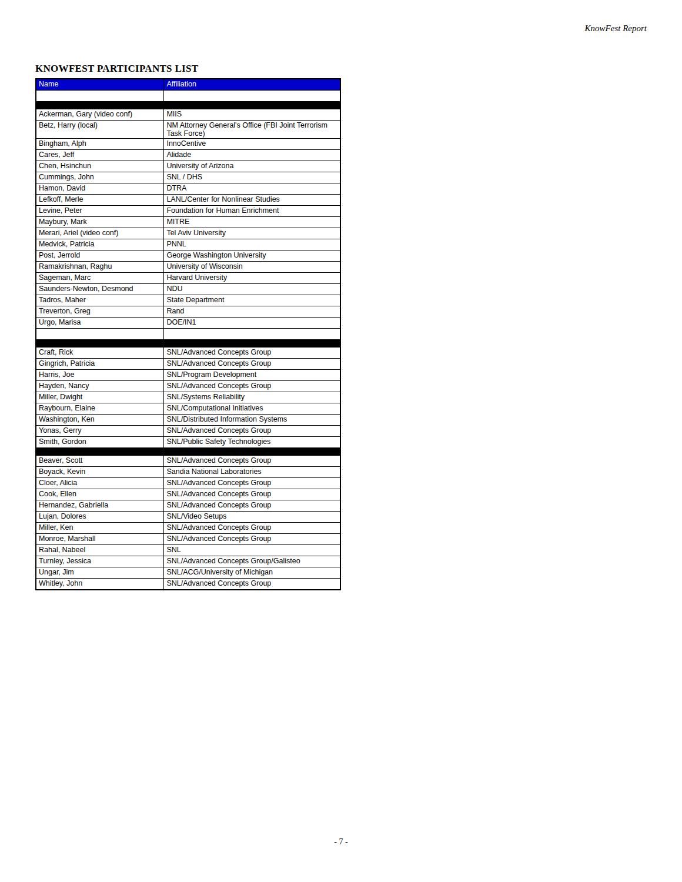KnowFest Report
KNOWFEST PARTICIPANTS LIST
| Name | Affiliation |
| --- | --- |
| Ackerman, Gary (video conf) | MIIS |
| Betz, Harry (local) | NM Attorney General's Office (FBI Joint Terrorism Task Force) |
| Bingham, Alph | InnoCentive |
| Cares, Jeff | Alidade |
| Chen, Hsinchun | University of Arizona |
| Cummings, John | SNL / DHS |
| Hamon, David | DTRA |
| Lefkoff, Merle | LANL/Center for Nonlinear Studies |
| Levine, Peter | Foundation for Human Enrichment |
| Maybury, Mark | MITRE |
| Merari, Ariel (video conf) | Tel Aviv University |
| Medvick, Patricia | PNNL |
| Post, Jerrold | George Washington University |
| Ramakrishnan, Raghu | University of Wisconsin |
| Sageman, Marc | Harvard University |
| Saunders-Newton, Desmond | NDU |
| Tadros, Maher | State Department |
| Treverton, Greg | Rand |
| Urgo, Marisa | DOE/IN1 |
| Craft, Rick | SNL/Advanced Concepts Group |
| Gingrich, Patricia | SNL/Advanced Concepts Group |
| Harris, Joe | SNL/Program Development |
| Hayden, Nancy | SNL/Advanced Concepts Group |
| Miller, Dwight | SNL/Systems Reliability |
| Raybourn, Elaine | SNL/Computational Initiatives |
| Washington, Ken | SNL/Distributed Information Systems |
| Yonas, Gerry | SNL/Advanced Concepts Group |
| Smith, Gordon | SNL/Public Safety Technologies |
| Beaver, Scott | SNL/Advanced Concepts Group |
| Boyack, Kevin | Sandia National Laboratories |
| Cloer, Alicia | SNL/Advanced Concepts Group |
| Cook, Ellen | SNL/Advanced Concepts Group |
| Hernandez, Gabriella | SNL/Advanced Concepts Group |
| Lujan, Dolores | SNL/Video Setups |
| Miller, Ken | SNL/Advanced Concepts Group |
| Monroe, Marshall | SNL/Advanced Concepts Group |
| Rahal, Nabeel | SNL |
| Turnley, Jessica | SNL/Advanced Concepts Group/Galisteo |
| Ungar, Jim | SNL/ACG/University of Michigan |
| Whitley, John | SNL/Advanced Concepts Group |
- 7 -